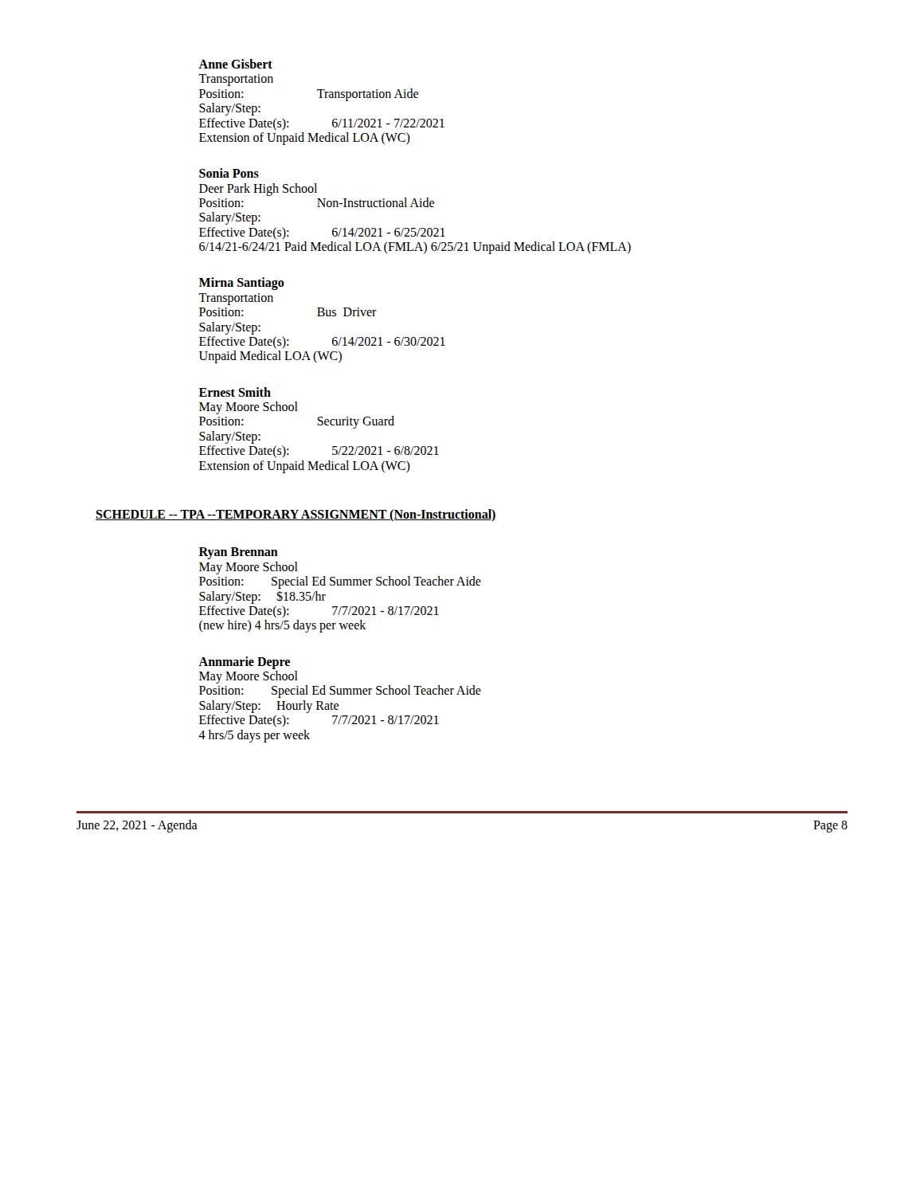Anne Gisbert
Transportation
Position: Transportation Aide
Salary/Step:
Effective Date(s): 6/11/2021 - 7/22/2021
Extension of Unpaid Medical LOA (WC)
Sonia Pons
Deer Park High School
Position: Non-Instructional Aide
Salary/Step:
Effective Date(s): 6/14/2021 - 6/25/2021
6/14/21-6/24/21 Paid Medical LOA (FMLA) 6/25/21 Unpaid Medical LOA (FMLA)
Mirna Santiago
Transportation
Position: Bus Driver
Salary/Step:
Effective Date(s): 6/14/2021 - 6/30/2021
Unpaid Medical LOA (WC)
Ernest Smith
May Moore School
Position: Security Guard
Salary/Step:
Effective Date(s): 5/22/2021 - 6/8/2021
Extension of Unpaid Medical LOA (WC)
SCHEDULE -- TPA --TEMPORARY ASSIGNMENT (Non-Instructional)
Ryan Brennan
May Moore School
Position: Special Ed Summer School Teacher Aide
Salary/Step: $18.35/hr
Effective Date(s): 7/7/2021 - 8/17/2021
(new hire) 4 hrs/5 days per week
Annmarie Depre
May Moore School
Position: Special Ed Summer School Teacher Aide
Salary/Step: Hourly Rate
Effective Date(s): 7/7/2021 - 8/17/2021
4 hrs/5 days per week
June 22, 2021 - Agenda Page 8